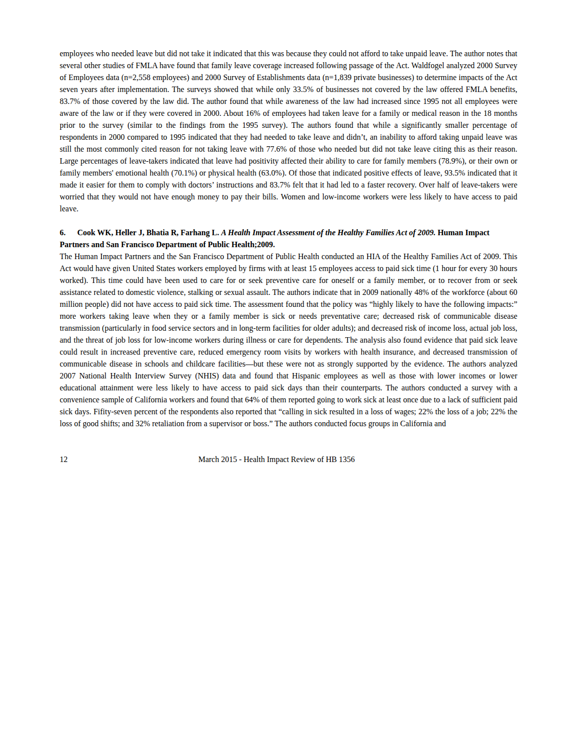employees who needed leave but did not take it indicated that this was because they could not afford to take unpaid leave. The author notes that several other studies of FMLA have found that family leave coverage increased following passage of the Act. Waldfogel analyzed 2000 Survey of Employees data (n=2,558 employees) and 2000 Survey of Establishments data (n=1,839 private businesses) to determine impacts of the Act seven years after implementation. The surveys showed that while only 33.5% of businesses not covered by the law offered FMLA benefits, 83.7% of those covered by the law did. The author found that while awareness of the law had increased since 1995 not all employees were aware of the law or if they were covered in 2000. About 16% of employees had taken leave for a family or medical reason in the 18 months prior to the survey (similar to the findings from the 1995 survey). The authors found that while a significantly smaller percentage of respondents in 2000 compared to 1995 indicated that they had needed to take leave and didn’t, an inability to afford taking unpaid leave was still the most commonly cited reason for not taking leave with 77.6% of those who needed but did not take leave citing this as their reason. Large percentages of leave-takers indicated that leave had positivity affected their ability to care for family members (78.9%), or their own or family members' emotional health (70.1%) or physical health (63.0%). Of those that indicated positive effects of leave, 93.5% indicated that it made it easier for them to comply with doctors’ instructions and 83.7% felt that it had led to a faster recovery. Over half of leave-takers were worried that they would not have enough money to pay their bills. Women and low-income workers were less likely to have access to paid leave.
6. Cook WK, Heller J, Bhatia R, Farhang L. A Health Impact Assessment of the Healthy Families Act of 2009. Human Impact Partners and San Francisco Department of Public Health;2009.
The Human Impact Partners and the San Francisco Department of Public Health conducted an HIA of the Healthy Families Act of 2009. This Act would have given United States workers employed by firms with at least 15 employees access to paid sick time (1 hour for every 30 hours worked). This time could have been used to care for or seek preventive care for oneself or a family member, or to recover from or seek assistance related to domestic violence, stalking or sexual assault. The authors indicate that in 2009 nationally 48% of the workforce (about 60 million people) did not have access to paid sick time. The assessment found that the policy was “highly likely to have the following impacts:” more workers taking leave when they or a family member is sick or needs preventative care; decreased risk of communicable disease transmission (particularly in food service sectors and in long-term facilities for older adults); and decreased risk of income loss, actual job loss, and the threat of job loss for low-income workers during illness or care for dependents. The analysis also found evidence that paid sick leave could result in increased preventive care, reduced emergency room visits by workers with health insurance, and decreased transmission of communicable disease in schools and childcare facilities—but these were not as strongly supported by the evidence. The authors analyzed 2007 National Health Interview Survey (NHIS) data and found that Hispanic employees as well as those with lower incomes or lower educational attainment were less likely to have access to paid sick days than their counterparts. The authors conducted a survey with a convenience sample of California workers and found that 64% of them reported going to work sick at least once due to a lack of sufficient paid sick days. Fifity-seven percent of the respondents also reported that “calling in sick resulted in a loss of wages; 22% the loss of a job; 22% the loss of good shifts; and 32% retaliation from a supervisor or boss.” The authors conducted focus groups in California and
12
March 2015 - Health Impact Review of HB 1356